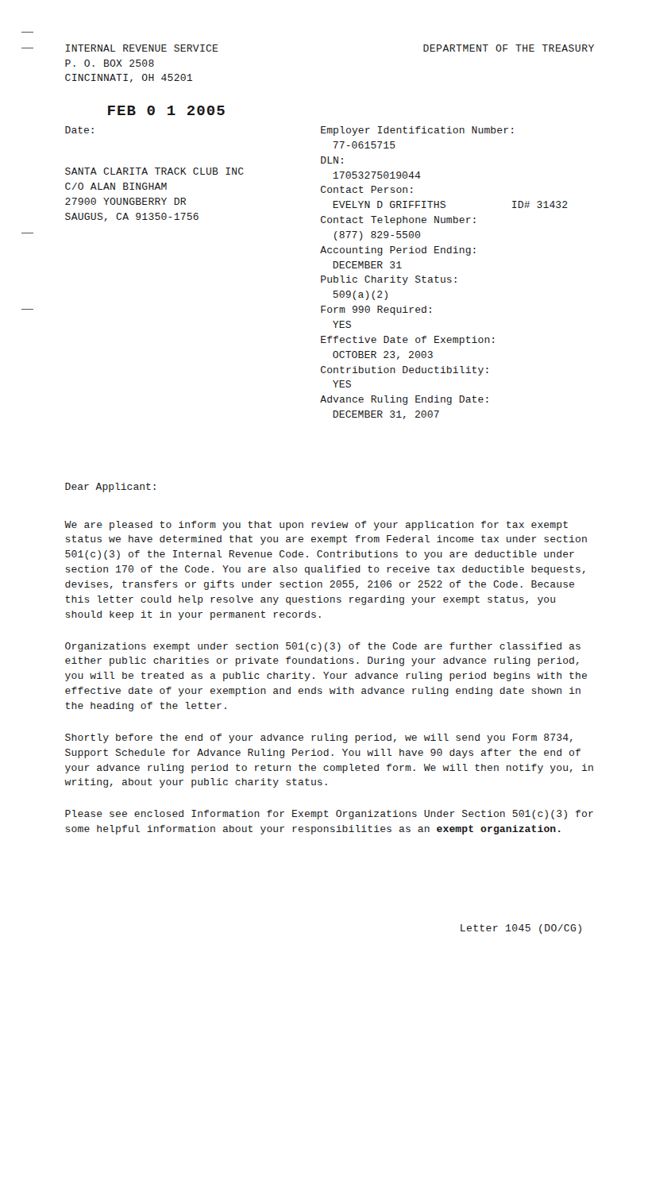INTERNAL REVENUE SERVICE P. O. BOX 2508 CINCINNATI, OH 45201
DEPARTMENT OF THE TREASURY
FEB 0 1 2005
Date:
SANTA CLARITA TRACK CLUB INC C/O ALAN BINGHAM 27900 YOUNGBERRY DR SAUGUS, CA 91350-1756
Employer Identification Number: 77-0615715 DLN: 17053275019044 Contact Person: EVELYN D GRIFFITHSID# 31432 Contact Telephone Number: (877) 829-5500 Accounting Period Ending: DECEMBER 31 Public Charity Status: 509(a)(2) Form 990 Required: YESEffective Date of Exemption: OCTOBER 23, 2003 Contribution Deductibility: YESAdvance Ruling Ending Date: DECEMBER 31, 2007
Dear Applicant:
We are pleased to inform you that upon review of your application for tax exempt status we have determined that you are exempt from Federal income tax under section 501(c)(3) of the Internal Revenue Code. Contributions to you are deductible under section 170 of the Code. You are also qualified to receive tax deductible bequests, devises, transfers or gifts under section 2055, 2106 or 2522 of the Code. Because this letter could help resolve any questions regarding your exempt status, you should keep it in your permanent records.
Organizations exempt under section 501(c)(3) of the Code are further classified as either public charities or private foundations. During your advance ruling period, you will be treated as a public charity. Your advance ruling period begins with the effective date of your exemption and ends with advance ruling ending date shown in the heading of the letter.
Shortly before the end of your advance ruling period, we will send you Form 8734, Support Schedule for Advance Ruling Period. You will have 90 days after the end of your advance ruling period to return the completed form. We will then notify you, in writing, about your public charity status.
Please see enclosed Information for Exempt Organizations Under Section 501(c)(3) for some helpful information about your responsibilities as an exempt organization.
Letter 1045 (DO/CG)